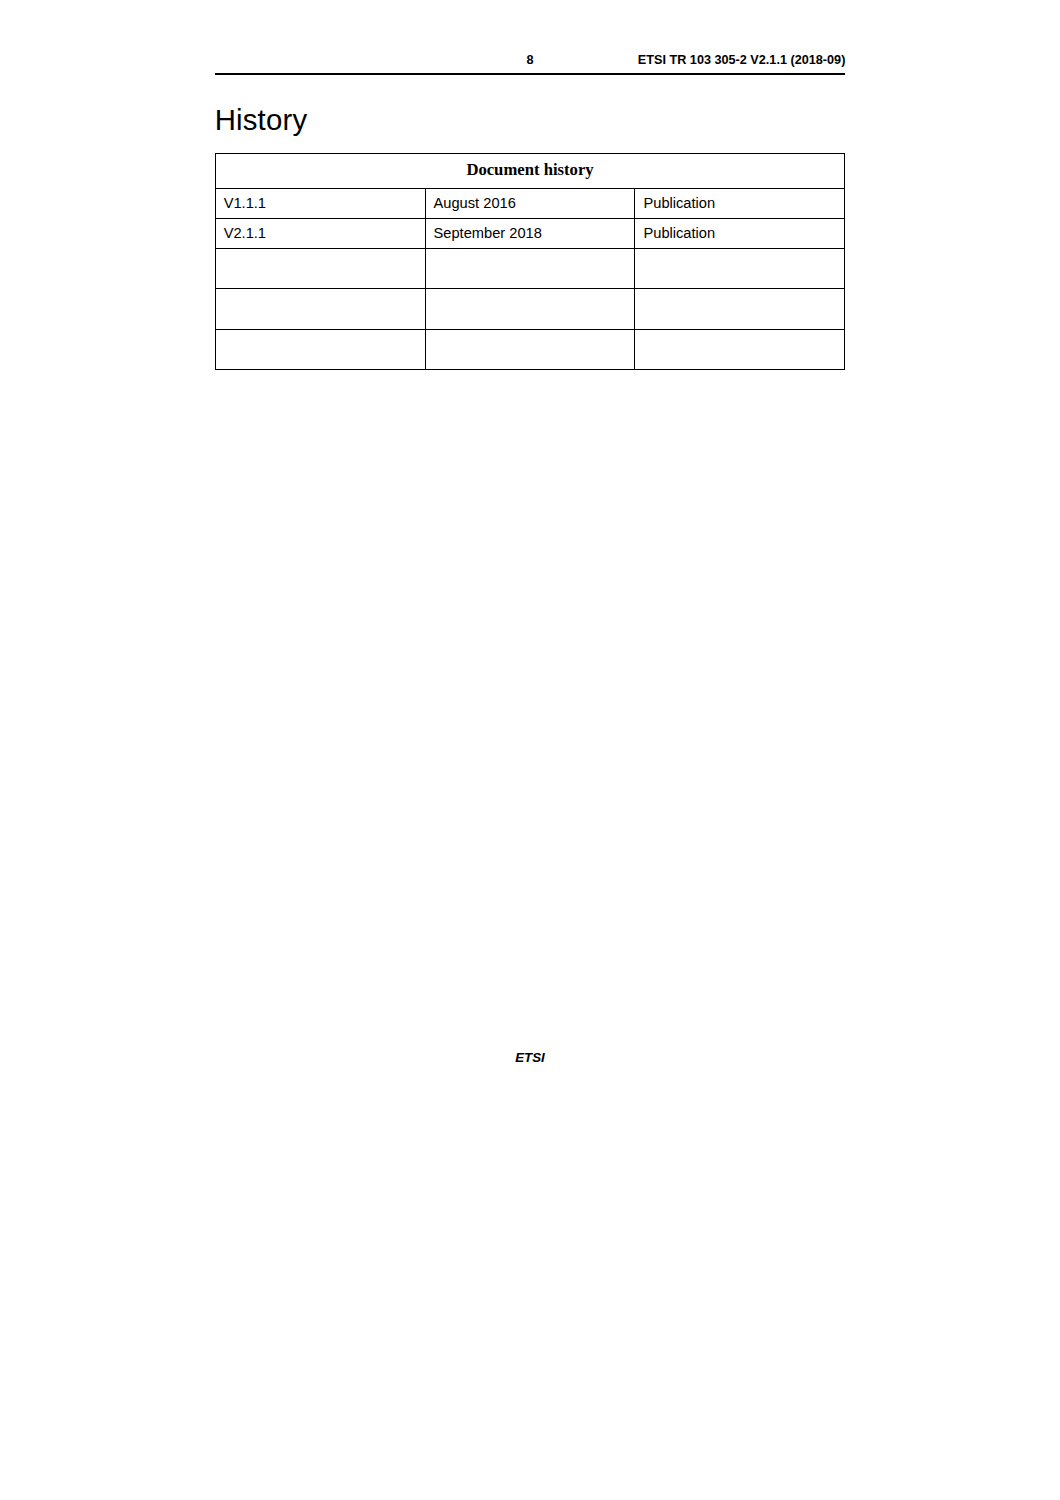8 ETSI TR 103 305-2 V2.1.1 (2018-09)
History
| Document history |
| --- |
| V1.1.1 | August 2016 | Publication |
| V2.1.1 | September 2018 | Publication |
ETSI